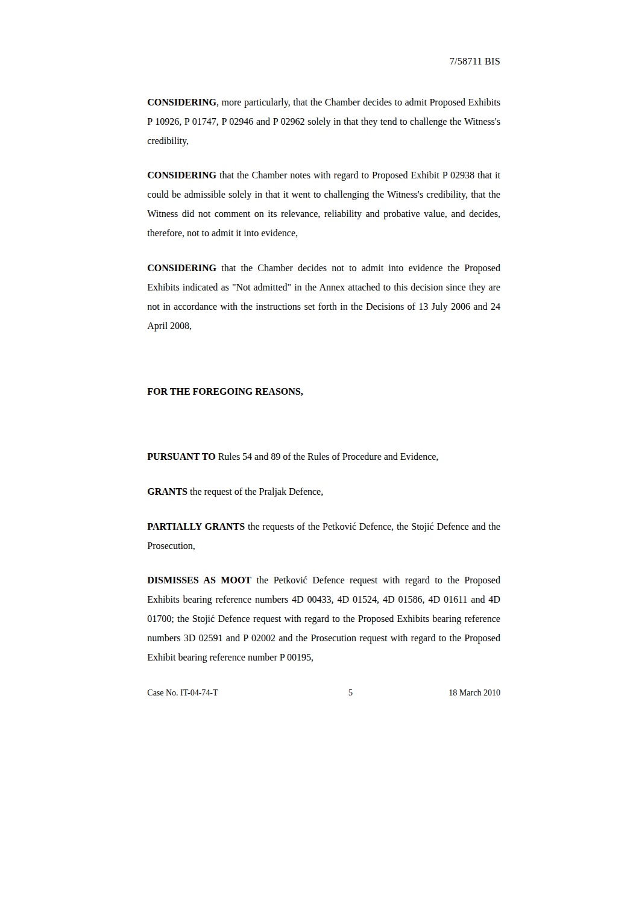7/58711 BIS
CONSIDERING, more particularly, that the Chamber decides to admit Proposed Exhibits P 10926, P 01747, P 02946 and P 02962 solely in that they tend to challenge the Witness's credibility,
CONSIDERING that the Chamber notes with regard to Proposed Exhibit P 02938 that it could be admissible solely in that it went to challenging the Witness's credibility, that the Witness did not comment on its relevance, reliability and probative value, and decides, therefore, not to admit it into evidence,
CONSIDERING that the Chamber decides not to admit into evidence the Proposed Exhibits indicated as "Not admitted" in the Annex attached to this decision since they are not in accordance with the instructions set forth in the Decisions of 13 July 2006 and 24 April 2008,
FOR THE FOREGOING REASONS,
PURSUANT TO Rules 54 and 89 of the Rules of Procedure and Evidence,
GRANTS the request of the Praljak Defence,
PARTIALLY GRANTS the requests of the Petković Defence, the Stojić Defence and the Prosecution,
DISMISSES AS MOOT the Petković Defence request with regard to the Proposed Exhibits bearing reference numbers 4D 00433, 4D 01524, 4D 01586, 4D 01611 and 4D 01700; the Stojić Defence request with regard to the Proposed Exhibits bearing reference numbers 3D 02591 and P 02002 and the Prosecution request with regard to the Proposed Exhibit bearing reference number P 00195,
| Case No. IT-04-74-T | 5 | 18 March 2010 |